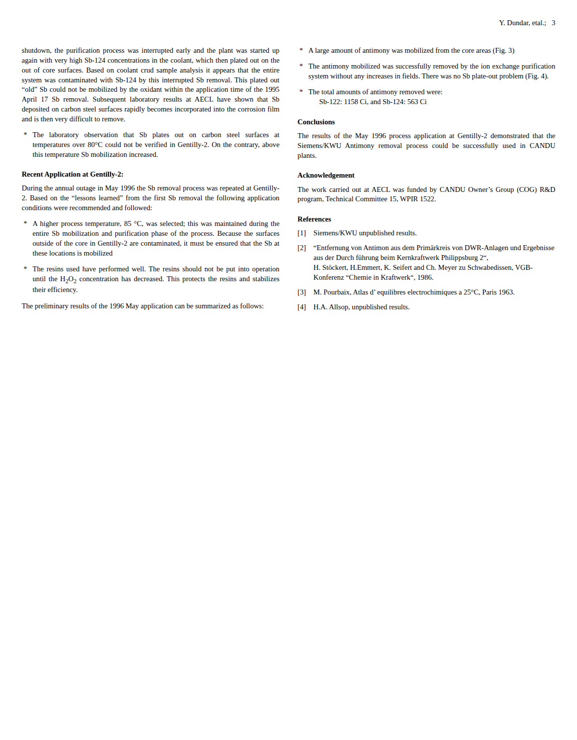Y. Dundar, etal.; 3
shutdown, the purification process was interrupted early and the plant was started up again with very high Sb-124 concentrations in the coolant, which then plated out on the out of core surfaces. Based on coolant crud sample analysis it appears that the entire system was contaminated with Sb-124 by this interrupted Sb removal. This plated out “old” Sb could not be mobilized by the oxidant within the application time of the 1995 April 17 Sb removal. Subsequent laboratory results at AECL have shown that Sb deposited on carbon steel surfaces rapidly becomes incorporated into the corrosion film and is then very difficult to remove.
The laboratory observation that Sb plates out on carbon steel surfaces at temperatures over 80°C could not be verified in Gentilly-2. On the contrary, above this temperature Sb mobilization increased.
Recent Application at Gentilly-2:
During the annual outage in May 1996 the Sb removal process was repeated at Gentilly-2. Based on the “lessons learned” from the first Sb removal the following application conditions were recommended and followed:
A higher process temperature, 85 °C, was selected; this was maintained during the entire Sb mobilization and purification phase of the process. Because the surfaces outside of the core in Gentilly-2 are contaminated, it must be ensured that the Sb at these locations is mobilized
The resins used have performed well. The resins should not be put into operation until the H2 O2 concentration has decreased. This protects the resins and stabilizes their efficiency.
The preliminary results of the 1996 May application can be summarized as follows:
A large amount of antimony was mobilized from the core areas (Fig. 3)
The antimony mobilized was successfully removed by the ion exchange purification system without any increases in fields. There was no Sb plate-out problem (Fig. 4).
The total amounts of antimony removed were:
Sb-122: 1158 Ci, and Sb-124: 563 Ci
Conclusions
The results of the May 1996 process application at Gentilly-2 demonstrated that the Siemens/KWU Antimony removal process could be successfully used in CANDU plants.
Acknowledgement
The work carried out at AECL was funded by CANDU Owner’s Group (COG) R&D program, Technical Committee 15, WPIR 1522.
References
Siemens/KWU unpublished results.
“Entfernung von Antimon aus dem Primärkreis von DWR-Anlagen und Ergebnisse aus der Durch führung beim Kernkraftwerk Philippsburg 2“,
H. Stöckert, H.Emmert, K. Seifert and Ch. Meyer zu Schwabedissen, VGB-Konferenz “Chemie in Kraftwerk“, 1986.
M. Pourbaix, Atlas d’ equilibres electrochimiques a 25°C, Paris 1963.
H.A. Allsop, unpublished results.